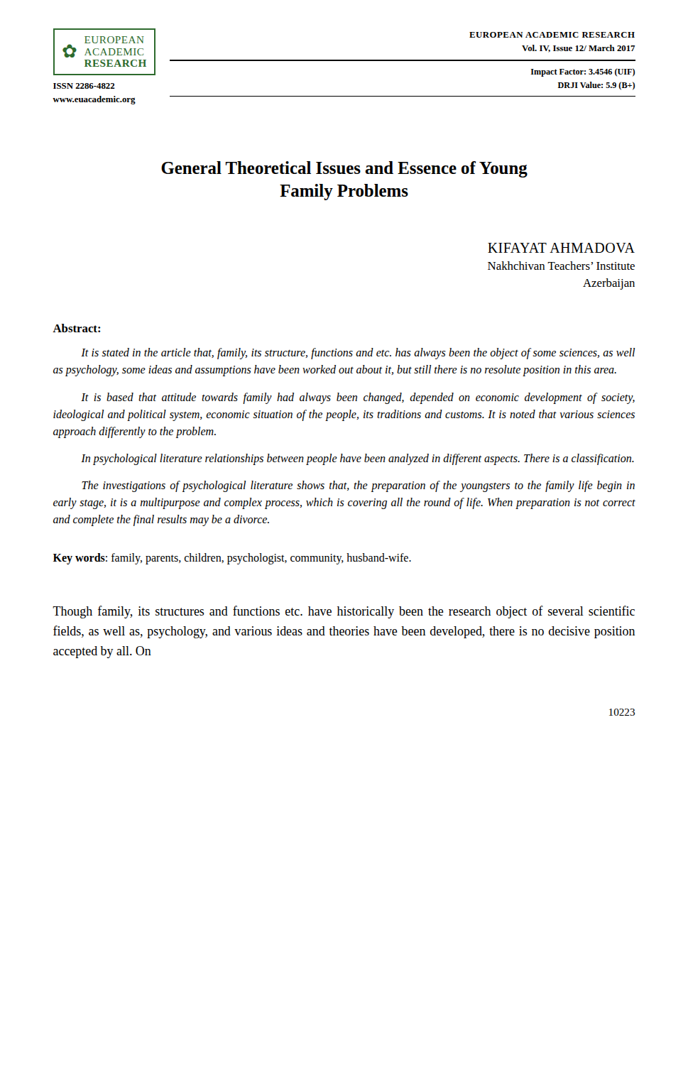✿ EUROPEAN ACADEMIC RESEARCH
ISSN 2286-4822
www.euacademic.org
EUROPEAN ACADEMIC RESEARCH
Vol. IV, Issue 12/ March 2017
Impact Factor: 3.4546 (UIF)
DRJI Value: 5.9 (B+)
General Theoretical Issues and Essence of Young
Family Problems
KIFAYAT AHMADOVA
Nakhchivan Teachers’ Institute
Azerbaijan
Abstract:
It is stated in the article that, family, its structure, functions and etc. has always been the object of some sciences, as well as psychology, some ideas and assumptions have been worked out about it, but still there is no resolute position in this area.
It is based that attitude towards family had always been changed, depended on economic development of society, ideological and political system, economic situation of the people, its traditions and customs. It is noted that various sciences approach differently to the problem.
In psychological literature relationships between people have been analyzed in different aspects. There is a classification.
The investigations of psychological literature shows that, the preparation of the youngsters to the family life begin in early stage, it is a multipurpose and complex process, which is covering all the round of life. When preparation is not correct and complete the final results may be a divorce.
Key words: family, parents, children, psychologist, community, husband-wife.
Though family, its structures and functions etc. have historically been the research object of several scientific fields, as well as, psychology, and various ideas and theories have been developed, there is no decisive position accepted by all. On
10223